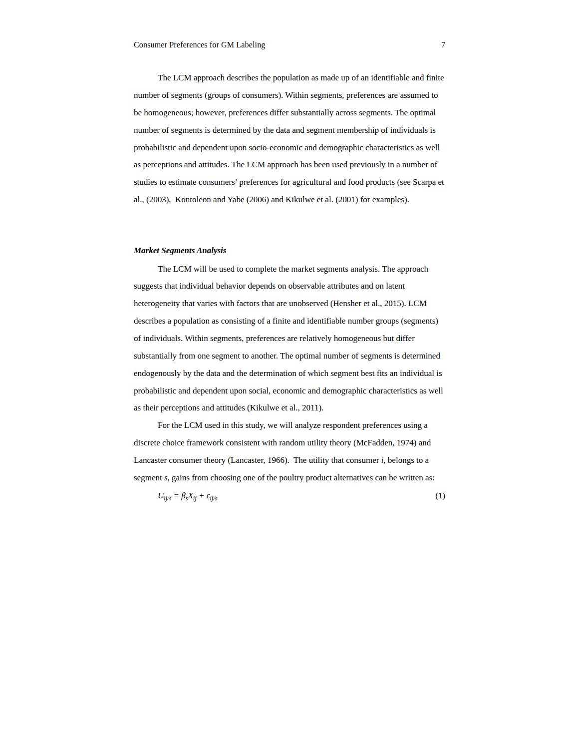Consumer Preferences for GM Labeling 7
The LCM approach describes the population as made up of an identifiable and finite number of segments (groups of consumers). Within segments, preferences are assumed to be homogeneous; however, preferences differ substantially across segments. The optimal number of segments is determined by the data and segment membership of individuals is probabilistic and dependent upon socio-economic and demographic characteristics as well as perceptions and attitudes. The LCM approach has been used previously in a number of studies to estimate consumers’ preferences for agricultural and food products (see Scarpa et al., (2003), Kontoleon and Yabe (2006) and Kikulwe et al. (2001) for examples).
Market Segments Analysis
The LCM will be used to complete the market segments analysis. The approach suggests that individual behavior depends on observable attributes and on latent heterogeneity that varies with factors that are unobserved (Hensher et al., 2015). LCM describes a population as consisting of a finite and identifiable number groups (segments) of individuals. Within segments, preferences are relatively homogeneous but differ substantially from one segment to another. The optimal number of segments is determined endogenously by the data and the determination of which segment best fits an individual is probabilistic and dependent upon social, economic and demographic characteristics as well as their perceptions and attitudes (Kikulwe et al., 2011).
For the LCM used in this study, we will analyze respondent preferences using a discrete choice framework consistent with random utility theory (McFadden, 1974) and Lancaster consumer theory (Lancaster, 1966). The utility that consumer i, belongs to a segment s, gains from choosing one of the poultry product alternatives can be written as:
Uij/s = βsXij + εij/s (1)